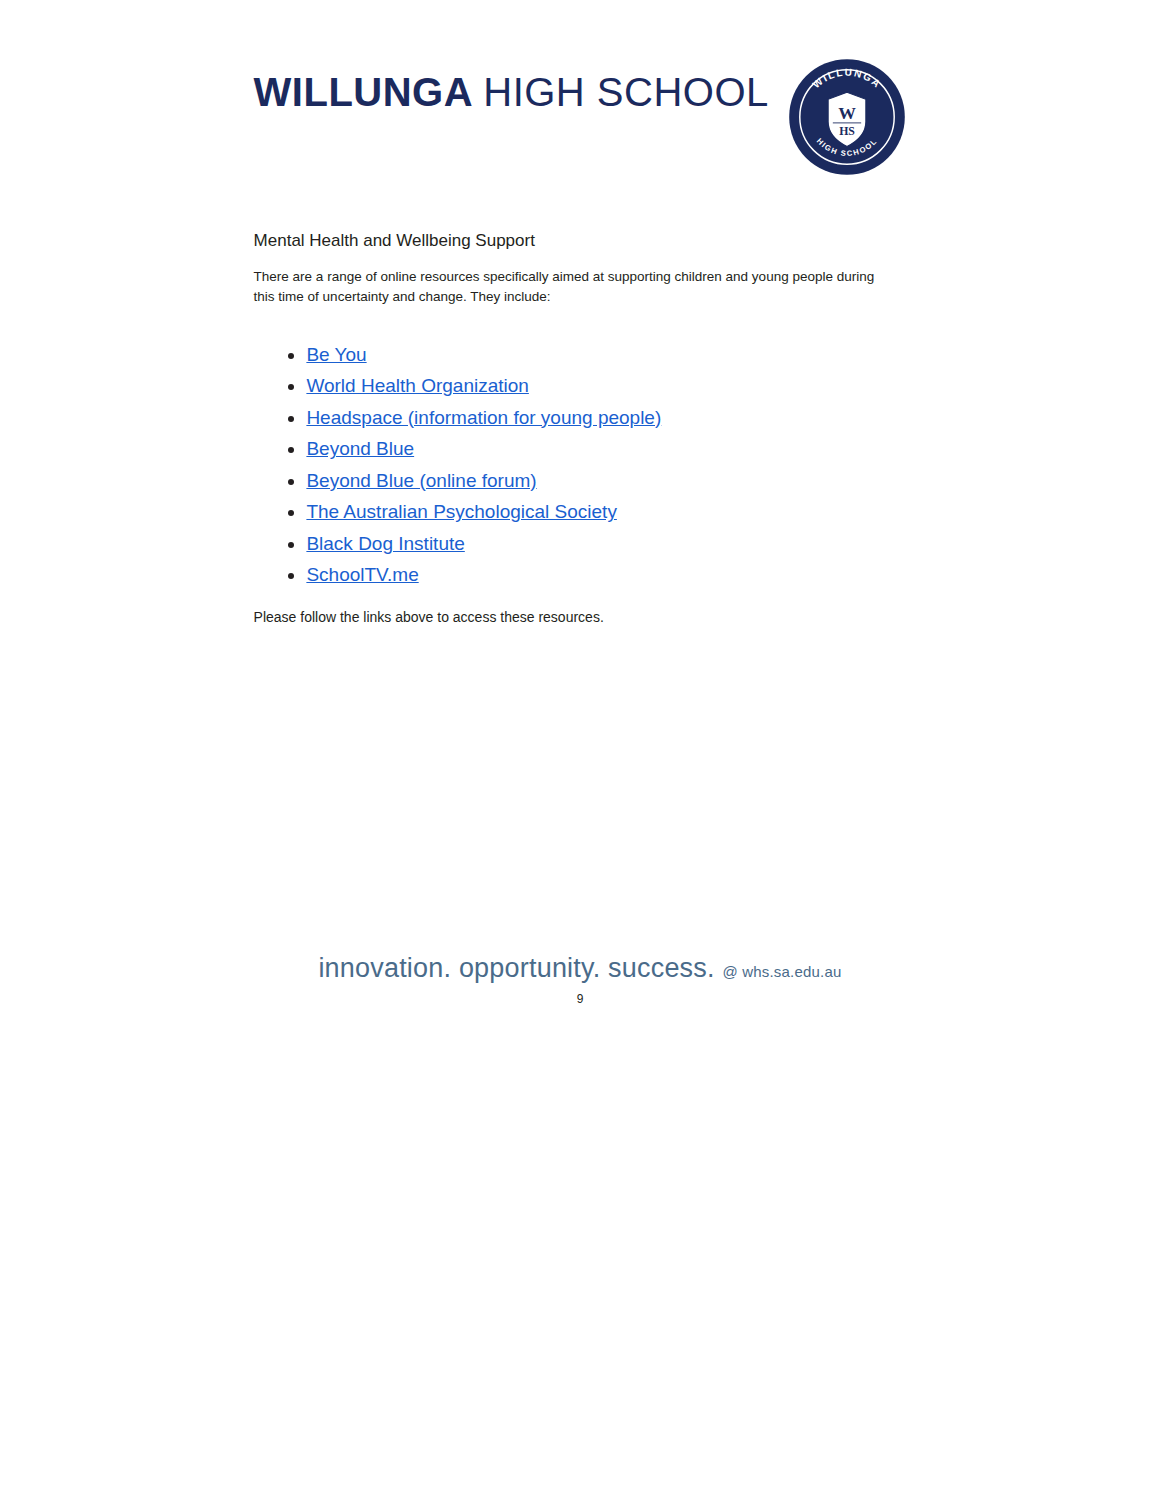WILLUNGA HIGH SCHOOL
WILLUNGA HIGH SCHOOL W HS
Mental Health and Wellbeing Support
There are a range of online resources specifically aimed at supporting children and young people during this time of uncertainty and change. They include:
Be You
World Health Organization
Headspace (information for young people)
Beyond Blue
Beyond Blue (online forum)
The Australian Psychological Society
Black Dog Institute
SchoolTV.me
Please follow the links above to access these resources.
innovation. opportunity. success. @ whs.sa.edu.au
9